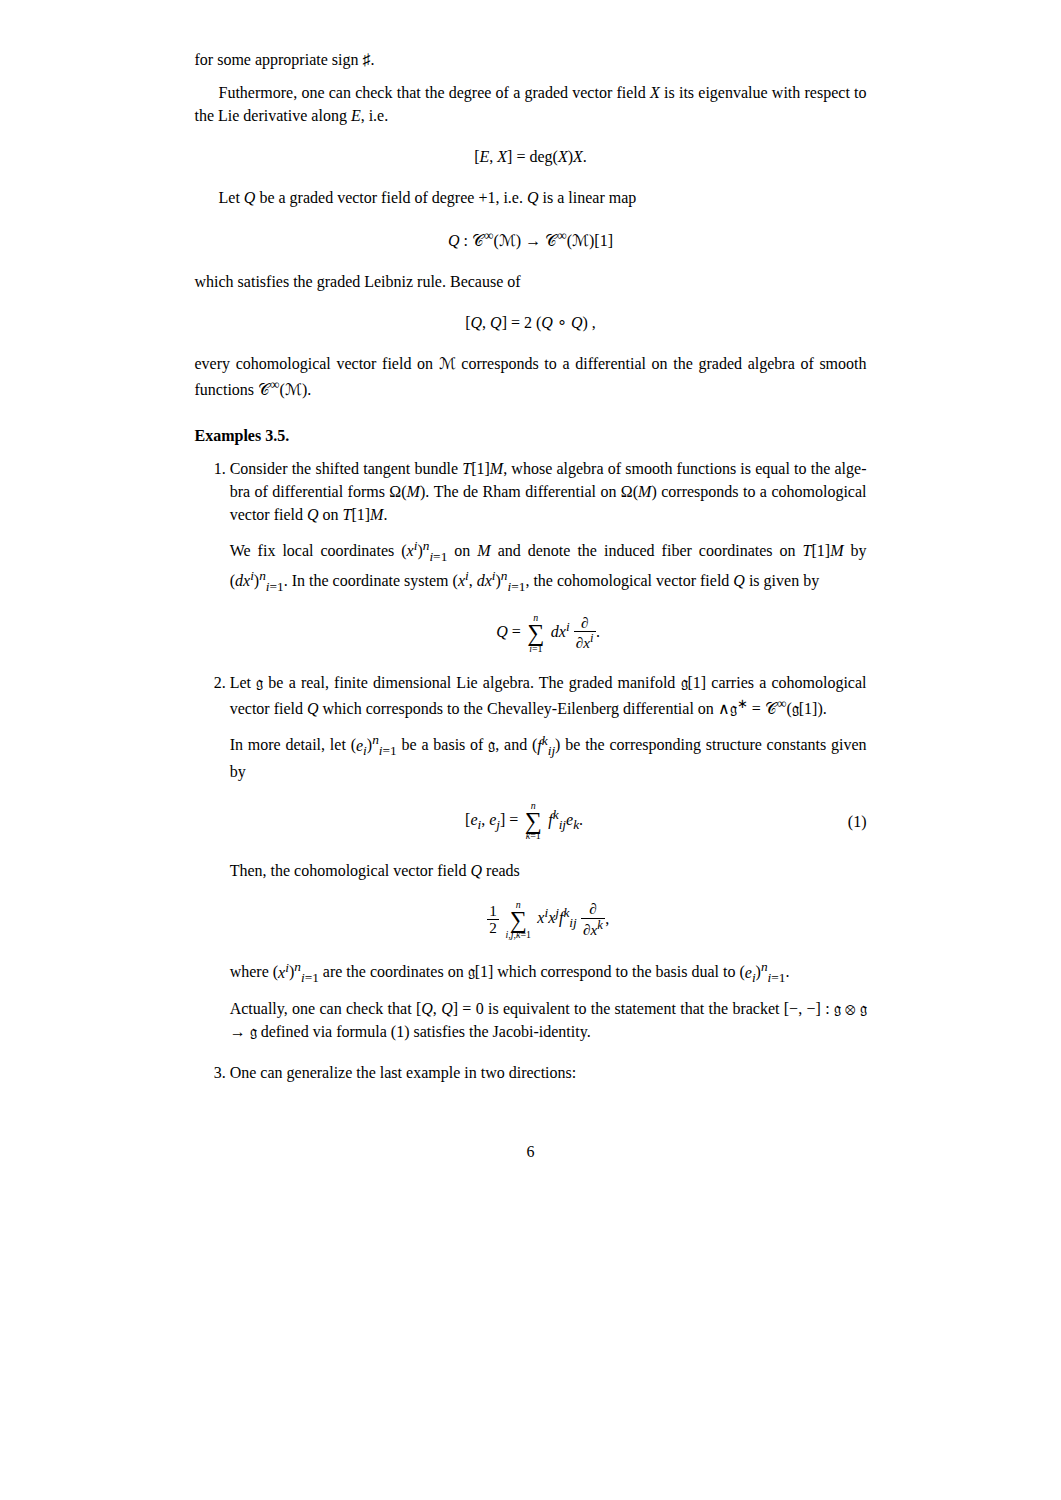for some appropriate sign ♯.
Futhermore, one can check that the degree of a graded vector field X is its eigenvalue with respect to the Lie derivative along E, i.e.
[E, X] = deg(X)X.
Let Q be a graded vector field of degree +1, i.e. Q is a linear map
Q : 𝒞∞(ℳ) → 𝒞∞(ℳ)[1]
which satisfies the graded Leibniz rule. Because of
[Q, Q] = 2 (Q ∘ Q) ,
every cohomological vector field on ℳ corresponds to a differential on the graded algebra of smooth functions 𝒞∞(ℳ).
Examples 3.5.
Consider the shifted tangent bundle T[1]M, whose algebra of smooth functions is equal to the algebra of differential forms Ω(M). The de Rham differential on Ω(M) corresponds to a cohomological vector field Q on T[1]M.
We fix local coordinates (xi)ni=1 on M and denote the induced fiber coordinates on T[1]M by (dxi)ni=1. In the coordinate system (xi, dxi)ni=1, the cohomological vector field Q is given by
Q = n∑i=1 dxi ∂∂xi.
Let 𝔤 be a real, finite dimensional Lie algebra. The graded manifold 𝔤[1] carries a cohomological vector field Q which corresponds to the Chevalley-Eilenberg differential on ∧𝔤∗ = 𝒞∞(𝔤[1]).
In more detail, let (ei)ni=1 be a basis of 𝔤, and (fkij) be the corresponding structure constants given by
[ei, ej] = n∑k=1 fkij ek.
(1)
Then, the cohomological vector field Q reads
12 n∑i,j,k=1 xi xj fkij ∂∂xk,
where (xi)ni=1 are the coordinates on 𝔤[1] which correspond to the basis dual to (ei)ni=1.
Actually, one can check that [Q, Q] = 0 is equivalent to the statement that the bracket [−, −] : 𝔤 ⊗ 𝔤 → 𝔤 defined via formula (1) satisfies the Jacobi-identity.
One can generalize the last example in two directions:
6